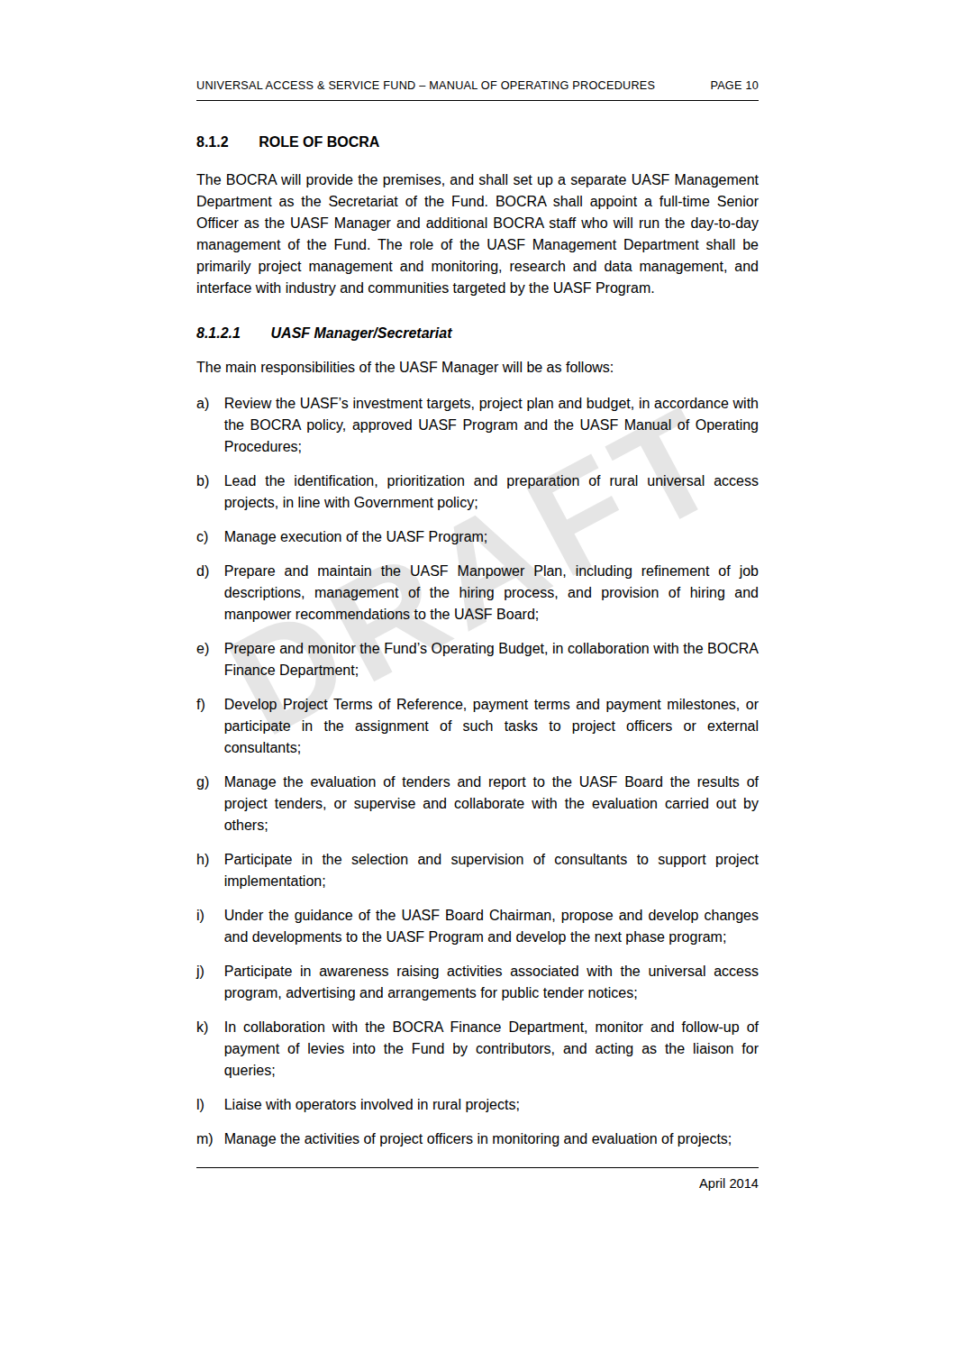DRAFT
Universal access & service fund – manual of operating procedures
Page 10
8.1.2 Role of BOCRA
The BOCRA will provide the premises, and shall set up a separate UASF Management Department as the Secretariat of the Fund. BOCRA shall appoint a full-time Senior Officer as the UASF Manager and additional BOCRA staff who will run the day-to-day management of the Fund. The role of the UASF Management Department shall be primarily project management and monitoring, research and data management, and interface with industry and communities targeted by the UASF Program.
8.1.2.1 UASF Manager/Secretariat
The main responsibilities of the UASF Manager will be as follows:
a) Review the UASF’s investment targets, project plan and budget, in accordance with the BOCRA policy, approved UASF Program and the UASF Manual of Operating Procedures;
b) Lead the identification, prioritization and preparation of rural universal access projects, in line with Government policy;
c) Manage execution of the UASF Program;
d) Prepare and maintain the UASF Manpower Plan, including refinement of job descriptions, management of the hiring process, and provision of hiring and manpower recommendations to the UASF Board;
e) Prepare and monitor the Fund’s Operating Budget, in collaboration with the BOCRA Finance Department;
f) Develop Project Terms of Reference, payment terms and payment milestones, or participate in the assignment of such tasks to project officers or external consultants;
g) Manage the evaluation of tenders and report to the UASF Board the results of project tenders, or supervise and collaborate with the evaluation carried out by others;
h) Participate in the selection and supervision of consultants to support project implementation;
i) Under the guidance of the UASF Board Chairman, propose and develop changes and developments to the UASF Program and develop the next phase program;
j) Participate in awareness raising activities associated with the universal access program, advertising and arrangements for public tender notices;
k) In collaboration with the BOCRA Finance Department, monitor and follow-up of payment of levies into the Fund by contributors, and acting as the liaison for queries;
l) Liaise with operators involved in rural projects;
m) Manage the activities of project officers in monitoring and evaluation of projects;
April 2014